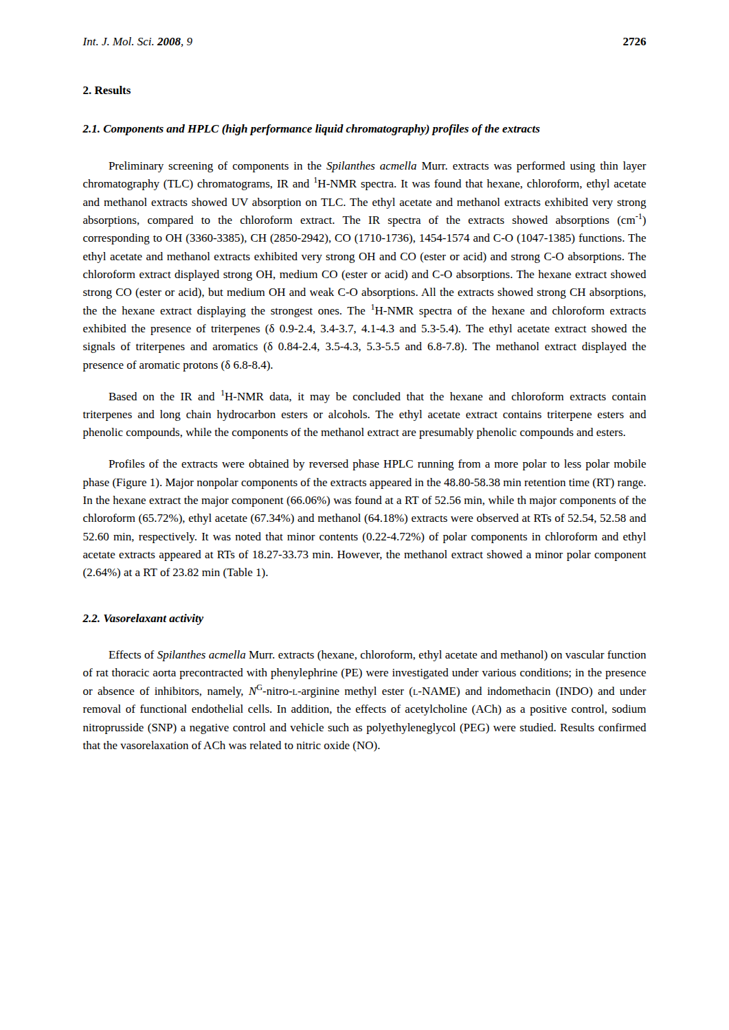Int. J. Mol. Sci. 2008, 9
2726
2. Results
2.1. Components and HPLC (high performance liquid chromatography) profiles of the extracts
Preliminary screening of components in the Spilanthes acmella Murr. extracts was performed using thin layer chromatography (TLC) chromatograms, IR and 1H-NMR spectra. It was found that hexane, chloroform, ethyl acetate and methanol extracts showed UV absorption on TLC. The ethyl acetate and methanol extracts exhibited very strong absorptions, compared to the chloroform extract. The IR spectra of the extracts showed absorptions (cm-1) corresponding to OH (3360-3385), CH (2850-2942), CO (1710-1736), 1454-1574 and C-O (1047-1385) functions. The ethyl acetate and methanol extracts exhibited very strong OH and CO (ester or acid) and strong C-O absorptions. The chloroform extract displayed strong OH, medium CO (ester or acid) and C-O absorptions. The hexane extract showed strong CO (ester or acid), but medium OH and weak C-O absorptions. All the extracts showed strong CH absorptions, the the hexane extract displaying the strongest ones. The 1H-NMR spectra of the hexane and chloroform extracts exhibited the presence of triterpenes (δ 0.9-2.4, 3.4-3.7, 4.1-4.3 and 5.3-5.4). The ethyl acetate extract showed the signals of triterpenes and aromatics (δ 0.84-2.4, 3.5-4.3, 5.3-5.5 and 6.8-7.8). The methanol extract displayed the presence of aromatic protons (δ 6.8-8.4).
Based on the IR and 1H-NMR data, it may be concluded that the hexane and chloroform extracts contain triterpenes and long chain hydrocarbon esters or alcohols. The ethyl acetate extract contains triterpene esters and phenolic compounds, while the components of the methanol extract are presumably phenolic compounds and esters.
Profiles of the extracts were obtained by reversed phase HPLC running from a more polar to less polar mobile phase (Figure 1). Major nonpolar components of the extracts appeared in the 48.80-58.38 min retention time (RT) range. In the hexane extract the major component (66.06%) was found at a RT of 52.56 min, while th major components of the chloroform (65.72%), ethyl acetate (67.34%) and methanol (64.18%) extracts were observed at RTs of 52.54, 52.58 and 52.60 min, respectively. It was noted that minor contents (0.22-4.72%) of polar components in chloroform and ethyl acetate extracts appeared at RTs of 18.27-33.73 min. However, the methanol extract showed a minor polar component (2.64%) at a RT of 23.82 min (Table 1).
2.2. Vasorelaxant activity
Effects of Spilanthes acmella Murr. extracts (hexane, chloroform, ethyl acetate and methanol) on vascular function of rat thoracic aorta precontracted with phenylephrine (PE) were investigated under various conditions; in the presence or absence of inhibitors, namely, NG-nitro-l-arginine methyl ester (l-NAME) and indomethacin (INDO) and under removal of functional endothelial cells. In addition, the effects of acetylcholine (ACh) as a positive control, sodium nitroprusside (SNP) a negative control and vehicle such as polyethyleneglycol (PEG) were studied. Results confirmed that the vasorelaxation of ACh was related to nitric oxide (NO).